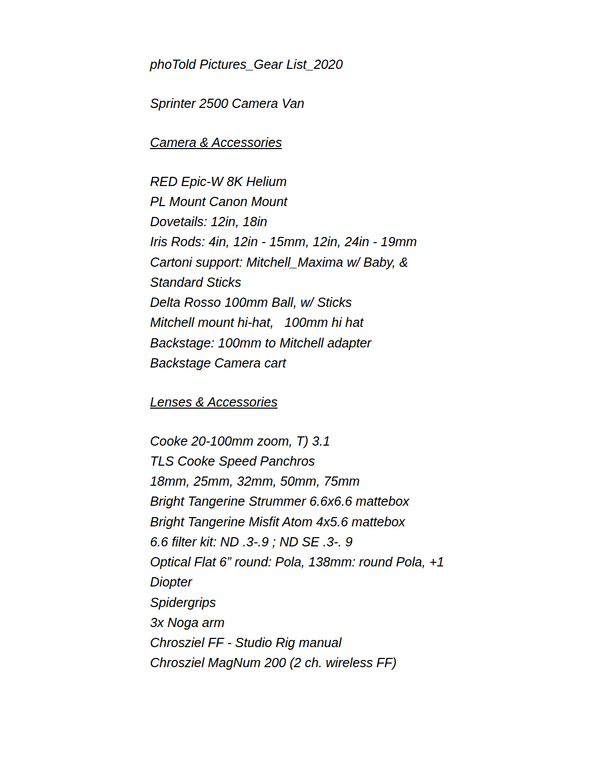phoTold Pictures_Gear List_2020
Sprinter 2500 Camera Van
Camera & Accessories
RED Epic-W 8K Helium
PL Mount Canon Mount
Dovetails: 12in, 18in
Iris Rods: 4in, 12in - 15mm, 12in, 24in - 19mm
Cartoni support: Mitchell_Maxima w/ Baby, & Standard Sticks
Delta Rosso 100mm Ball, w/ Sticks
Mitchell mount hi-hat, 100mm hi hat
Backstage: 100mm to Mitchell adapter
Backstage Camera cart
Lenses & Accessories
Cooke 20-100mm zoom, T) 3.1
TLS Cooke Speed Panchros
18mm, 25mm, 32mm, 50mm, 75mm
Bright Tangerine Strummer 6.6x6.6 mattebox
Bright Tangerine Misfit Atom 4x5.6 mattebox
6.6 filter kit: ND .3-.9 ; ND SE .3-. 9
Optical Flat 6” round: Pola, 138mm: round Pola, +1 Diopter
Spidergrips
3x Noga arm
Chrosziel FF - Studio Rig manual
Chrosziel MagNum 200 (2 ch. wireless FF)